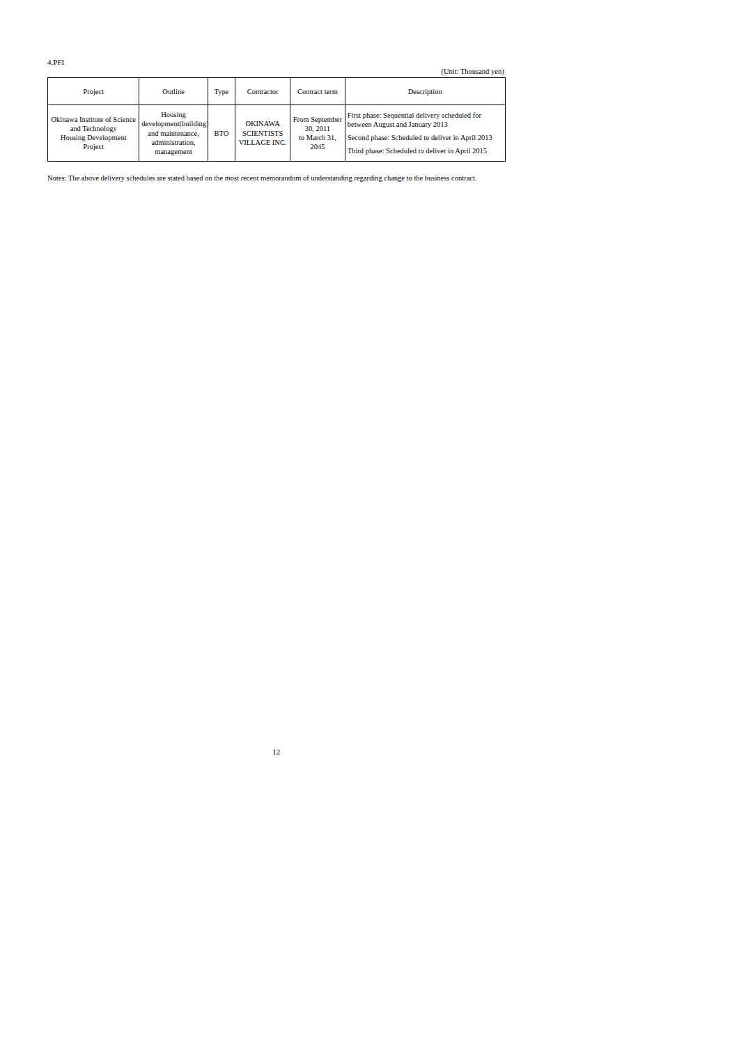4.PFI
(Unit: Thousand yen)
| Project | Outline | Type | Contractor | Contract term | Description |
| --- | --- | --- | --- | --- | --- |
| Okinawa Institute of Science and Technology Housing Development Project | Housing development(building) and maintenance, administration, management | BTO | OKINAWA SCIENTISTS VILLAGE INC. | From September 30, 2011 to March 31, 2045 | First phase: Sequential delivery scheduled for between August and January 2013 Second phase: Scheduled to deliver in April 2013 Third phase: Scheduled to deliver in April 2015 |
Notes: The above delivery schedules are stated based on the most recent memorandum of understanding regarding change to the business contract.
12